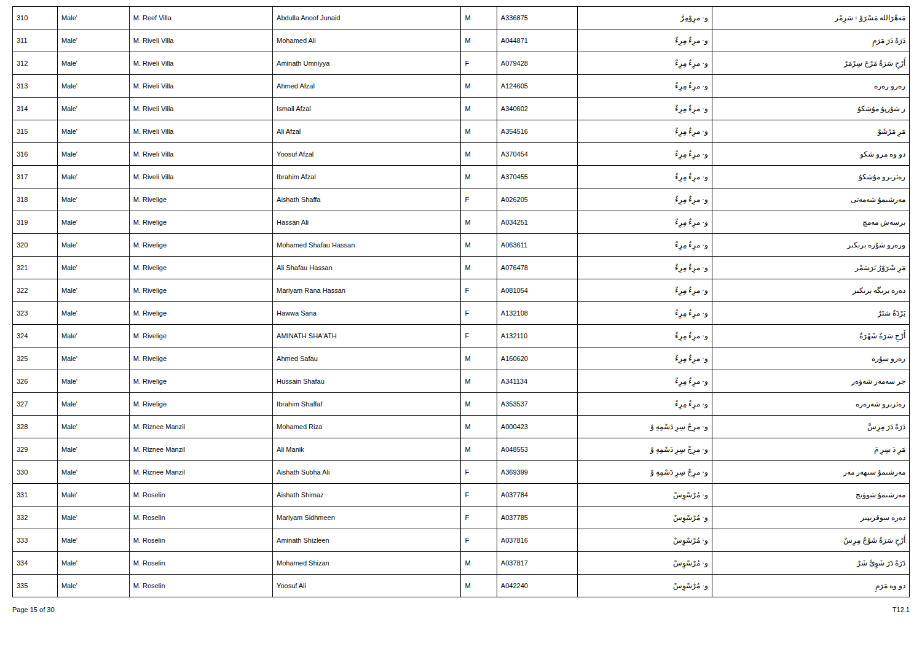| 310 | Male' | M. Reef Villa | Abdulla Anoof Junaid | M | A336875 | و· مرِوْمِرَّ | مَەھْرَاللە مَسْرَوْ ۽ سَرِمْر |
| 311 | Male' | M. Riveli Villa | Mohamed Ali | M | A044871 | و· مرِءٌ مِرِءٌ | دَرَهْ دَرَ مَرَمِ |
| 312 | Male' | M. Riveli Villa | Aminath Umniyya | F | A079428 | و· مرِءٌ مِرِءٌ | أَرْحِ سَرَةٌ مَرْحَ سِرْمَرٌ |
| 313 | Male' | M. Riveli Villa | Ahmed Afzal | M | A124605 | و· مرِءٌ مِرِءٌ | رەرو رەرە |
| 314 | Male' | M. Riveli Villa | Ismail Afzal | M | A340602 | و· مرِءٌ مِرِءٌ | ر شۇرپۇ مۇشكۇ |
| 315 | Male' | M. Riveli Villa | Ali Afzal | M | A354516 | و· مرِءٌ مِرِءٌ | مَرِ مَرْشَوْ |
| 316 | Male' | M. Riveli Villa | Yoosuf Afzal | M | A370454 | و· مرِءٌ مِرِءٌ | دو وه مرو شکو |
| 317 | Male' | M. Riveli Villa | Ibrahim Afzal | M | A370455 | و· مرِءٌ مِرِءٌ | رەئزىرو مۇشكۇ |
| 318 | Male' | M. Rivelige | Aishath Shaffa | F | A026205 | و· مرِءٌ مِرِءٌ | مەرشىمۇ شەمەتى |
| 319 | Male' | M. Rivelige | Hassan Ali | M | A034251 | و· مرِءٌ مِرِءٌ | برسەش مەمچ |
| 320 | Male' | M. Rivelige | Mohamed Shafau Hassan | M | A063611 | و· مرِءٌ مِرِءٌ | ورەرو شۇرە برىكىر |
| 321 | Male' | M. Rivelige | Ali Shafau Hassan | M | A076478 | و· مرِءٌ مِرِءٌ | مَرِ شَرَوْرُ بَرَسَمْر |
| 322 | Male' | M. Rivelige | Mariyam Rana Hassan | F | A081054 | و· مرِءٌ مِرِءٌ | دەرە برىگە برىكىر |
| 323 | Male' | M. Rivelige | Hawwa Sana | F | A132108 | و· مرِءٌ مِرِءٌ | بَرْدَةٌ سَتَرٌ |
| 324 | Male' | M. Rivelige | AMINATH SHA'ATH | F | A132110 | و· مرِءٌ مِرِءٌ | أَرْحِ سَرَةٌ شَهْرَةٌ |
| 325 | Male' | M. Rivelige | Ahmed Safau | M | A160620 | و· مرِءٌ مِرِءٌ | رەرو سۇرە |
| 326 | Male' | M. Rivelige | Hussain Shafau | M | A341134 | و· مرِءٌ مِرِءٌ | جر سەمەر شەۋەر |
| 327 | Male' | M. Rivelige | Ibrahim Shaffaf | M | A353537 | و· مرِءٌ مِرِءٌ | رەئزىرو شەرەرە |
| 328 | Male' | M. Riznee Manzil | Mohamed Riza | M | A000423 | و· مرِجْ سِرِ دَسْمِهِ وْ | دَرَهْ دَرَ مِرِسَّ |
| 329 | Male' | M. Riznee Manzil | Ali Manik | M | A048553 | و· مرِجْ سِرِ دَسْمِهِ وْ | مَرِ دَ سِرِ مَ |
| 330 | Male' | M. Riznee Manzil | Aishath Subha Ali | F | A369399 | و· مرِجْ سِرِ دَسْمِهِ وْ | مەرشىمۇ سىھەر مەر |
| 331 | Male' | M. Roselin | Aishath Shimaz | F | A037784 | و· مُرْسْوِسْ | مەرشىمۇ شوۋىج |
| 332 | Male' | M. Roselin | Mariyam Sidhmeen | F | A037785 | و· مُرْسْوِسْ | دەرە سوقرىپىر |
| 333 | Male' | M. Roselin | Aminath Shizleen | F | A037816 | و· مُرْسْوِسْ | أَرْحِ سَرَةٌ شَوْجٌ مِرِسٌ |
| 334 | Male' | M. Roselin | Mohamed Shizan | M | A037817 | و· مُرْسْوِسْ | دَرَهْ دَرَ شَوِيَّ شَرْ |
| 335 | Male' | M. Roselin | Yoosuf Ali | M | A042240 | و· مُرْسْوِسْ | دو وه مَرَمِ |
Page 15 of 30 T12.1